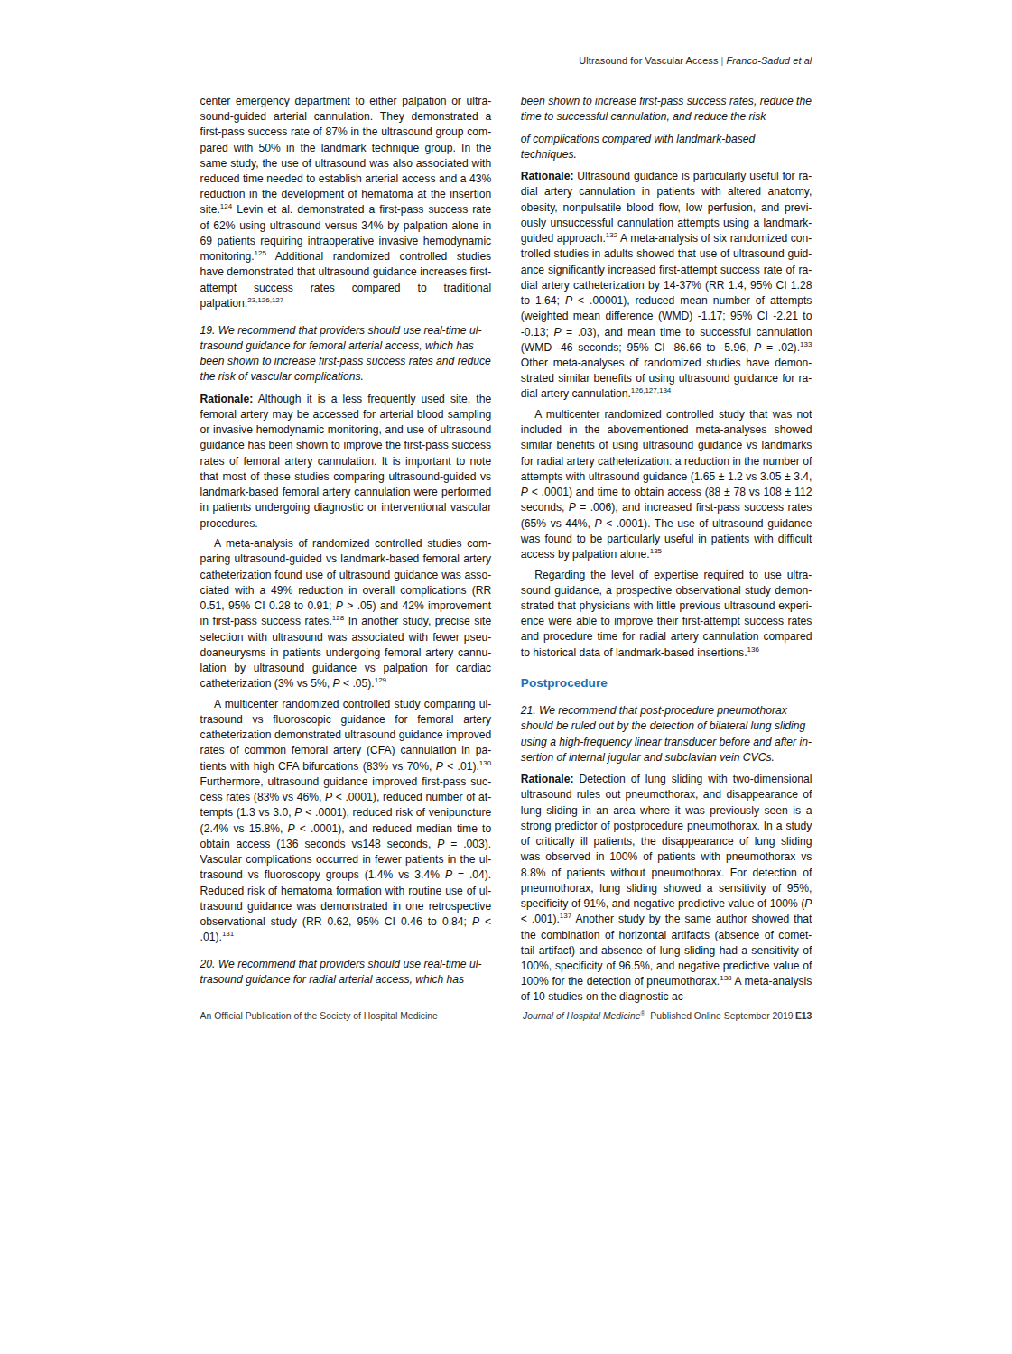Ultrasound for Vascular Access|Franco-Sadud et al
center emergency department to either palpation or ultrasound-guided arterial cannulation. They demonstrated a first-pass success rate of 87% in the ultrasound group compared with 50% in the landmark technique group. In the same study, the use of ultrasound was also associated with reduced time needed to establish arterial access and a 43% reduction in the development of hematoma at the insertion site.124 Levin et al. demonstrated a first-pass success rate of 62% using ultrasound versus 34% by palpation alone in 69 patients requiring intraoperative invasive hemodynamic monitoring.125 Additional randomized controlled studies have demonstrated that ultrasound guidance increases first-attempt success rates compared to traditional palpation.23,126,127
19. We recommend that providers should use real-time ultrasound guidance for femoral arterial access, which has been shown to increase first-pass success rates and reduce the risk of vascular complications.
Rationale: Although it is a less frequently used site, the femoral artery may be accessed for arterial blood sampling or invasive hemodynamic monitoring, and use of ultrasound guidance has been shown to improve the first-pass success rates of femoral artery cannulation. It is important to note that most of these studies comparing ultrasound-guided vs landmark-based femoral artery cannulation were performed in patients undergoing diagnostic or interventional vascular procedures.
A meta-analysis of randomized controlled studies comparing ultrasound-guided vs landmark-based femoral artery catheterization found use of ultrasound guidance was associated with a 49% reduction in overall complications (RR 0.51, 95% CI 0.28 to 0.91; P > .05) and 42% improvement in first-pass success rates.128 In another study, precise site selection with ultrasound was associated with fewer pseudoaneurysms in patients undergoing femoral artery cannulation by ultrasound guidance vs palpation for cardiac catheterization (3% vs 5%, P < .05).129
A multicenter randomized controlled study comparing ultrasound vs fluoroscopic guidance for femoral artery catheterization demonstrated ultrasound guidance improved rates of common femoral artery (CFA) cannulation in patients with high CFA bifurcations (83% vs 70%, P < .01).130 Furthermore, ultrasound guidance improved first-pass success rates (83% vs 46%, P < .0001), reduced number of attempts (1.3 vs 3.0, P < .0001), reduced risk of venipuncture (2.4% vs 15.8%, P < .0001), and reduced median time to obtain access (136 seconds vs148 seconds, P = .003). Vascular complications occurred in fewer patients in the ultrasound vs fluoroscopy groups (1.4% vs 3.4% P = .04). Reduced risk of hematoma formation with routine use of ultrasound guidance was demonstrated in one retrospective observational study (RR 0.62, 95% CI 0.46 to 0.84; P < .01).131
20. We recommend that providers should use real-time ultrasound guidance for radial arterial access, which has been shown to increase first-pass success rates, reduce the time to successful cannulation, and reduce the risk
of complications compared with landmark-based techniques.
Rationale: Ultrasound guidance is particularly useful for radial artery cannulation in patients with altered anatomy, obesity, nonpulsatile blood flow, low perfusion, and previously unsuccessful cannulation attempts using a landmark-guided approach.132 A meta-analysis of six randomized controlled studies in adults showed that use of ultrasound guidance significantly increased first-attempt success rate of radial artery catheterization by 14-37% (RR 1.4, 95% CI 1.28 to 1.64; P < .00001), reduced mean number of attempts (weighted mean difference (WMD) -1.17; 95% CI -2.21 to -0.13; P = .03), and mean time to successful cannulation (WMD -46 seconds; 95% CI -86.66 to -5.96, P = .02).133 Other meta-analyses of randomized studies have demonstrated similar benefits of using ultrasound guidance for radial artery cannulation.126,127,134
A multicenter randomized controlled study that was not included in the abovementioned meta-analyses showed similar benefits of using ultrasound guidance vs landmarks for radial artery catheterization: a reduction in the number of attempts with ultrasound guidance (1.65 ± 1.2 vs 3.05 ± 3.4, P < .0001) and time to obtain access (88 ± 78 vs 108 ± 112 seconds, P = .006), and increased first-pass success rates (65% vs 44%, P < .0001). The use of ultrasound guidance was found to be particularly useful in patients with difficult access by palpation alone.135
Regarding the level of expertise required to use ultrasound guidance, a prospective observational study demonstrated that physicians with little previous ultrasound experience were able to improve their first-attempt success rates and procedure time for radial artery cannulation compared to historical data of landmark-based insertions.136
Postprocedure
21. We recommend that post-procedure pneumothorax should be ruled out by the detection of bilateral lung sliding using a high-frequency linear transducer before and after insertion of internal jugular and subclavian vein CVCs.
Rationale: Detection of lung sliding with two-dimensional ultrasound rules out pneumothorax, and disappearance of lung sliding in an area where it was previously seen is a strong predictor of postprocedure pneumothorax. In a study of critically ill patients, the disappearance of lung sliding was observed in 100% of patients with pneumothorax vs 8.8% of patients without pneumothorax. For detection of pneumothorax, lung sliding showed a sensitivity of 95%, specificity of 91%, and negative predictive value of 100% (P < .001).137 Another study by the same author showed that the combination of horizontal artifacts (absence of comet-tail artifact) and absence of lung sliding had a sensitivity of 100%, specificity of 96.5%, and negative predictive value of 100% for the detection of pneumothorax.138 A meta-analysis of 10 studies on the diagnostic ac-
An Official Publication of the Society of Hospital Medicine
Journal of Hospital Medicine® Published Online September 2019E13